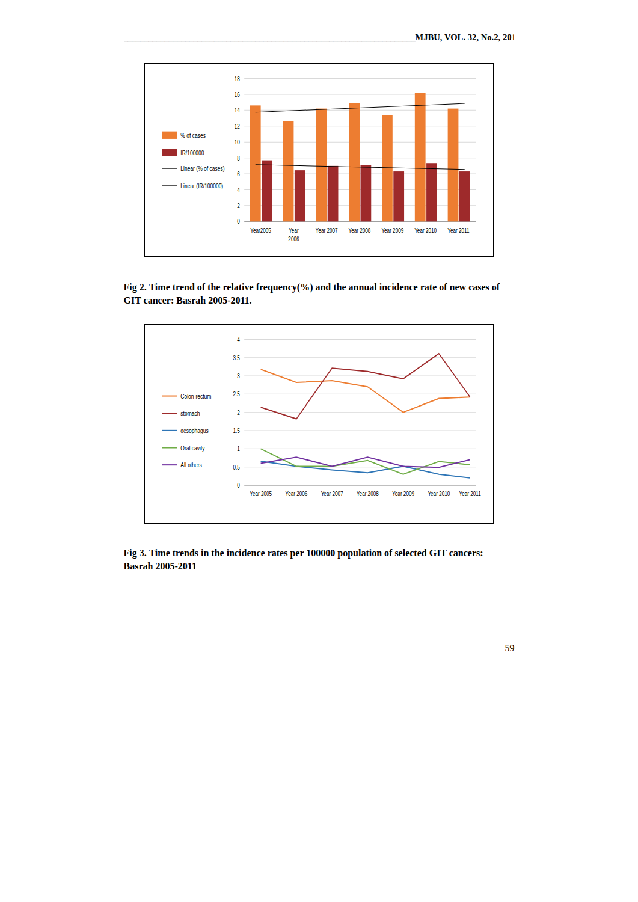_______________________________________________________________________MJBU, VOL. 32, No.2, 2014
18 16 14 12 10 8 6 4 2 0 Year2005 Year 2006 Year 2007 Year 2008 Year 2009 Year 2010 Year 2011 % of cases IR/100000 Linear (% of cases) Linear (IR/100000)
Fig 2. Time trend of the relative frequency(%) and the annual incidence rate of new cases of GIT cancer: Basrah 2005-2011.
4 3.5 3 2.5 2 1.5 1 0.5 0 Year 2005 Year 2006 Year 2007 Year 2008 Year 2009 Year 2010 Year 2011 Colon-rectum stomach oesophagus Oral cavity All others
Fig 3. Time trends in the incidence rates per 100000 population of selected GIT cancers: Basrah 2005-2011
59